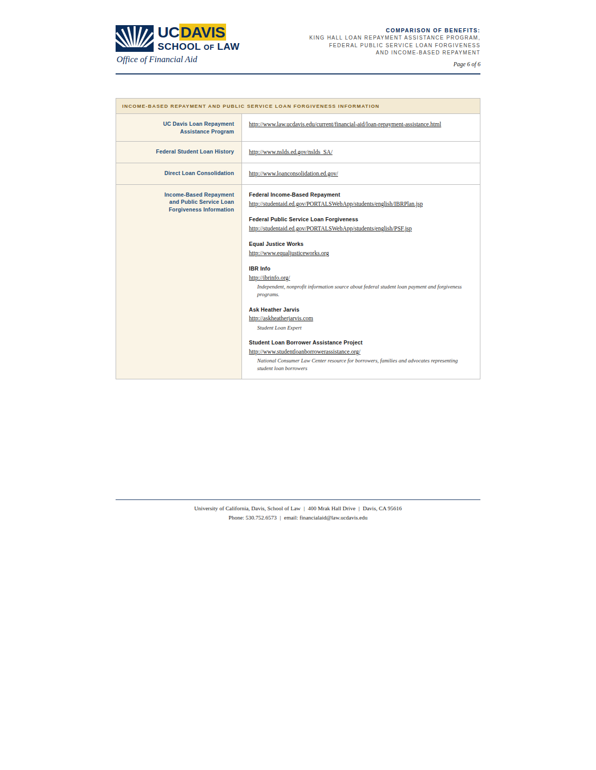UC DAVIS
SCHOOL OF LAW
Office of Financial Aid
COMPARISON OF BENEFITS:
KING HALL LOAN REPAYMENT ASSISTANCE PROGRAM,
FEDERAL PUBLIC SERVICE LOAN FORGIVENESS
AND INCOME-BASED REPAYMENT
Page 6 of 6
| INCOME-BASED REPAYMENT AND PUBLIC SERVICE LOAN FORGIVENESS INFORMATION |
| --- |
| UC Davis Loan Repayment Assistance Program | http://www.law.ucdavis.edu/current/financial-aid/loan-repayment-assistance.html |
| Federal Student Loan History | http://www.nslds.ed.gov/nslds_SA/ |
| Direct Loan Consolidation | http://www.loanconsolidation.ed.gov/ |
| Income-Based Repayment and Public Service Loan Forgiveness Information | Federal Income-Based Repayment http://studentaid.ed.gov/PORTALSWebApp/students/english/IBRPlan.jsp Federal Public Service Loan Forgiveness http://studentaid.ed.gov/PORTALSWebApp/students/english/PSF.jsp Equal Justice Works http://www.equaljusticeworks.org IBR Info http://ibrinfo.org/ Independent, nonprofit information source about federal student loan payment and forgiveness programs. Ask Heather Jarvis http://askheatherjarvis.com Student Loan Expert Student Loan Borrower Assistance Project http://www.studentloanborrowerassistance.org/ National Consumer Law Center resource for borrowers, families and advocates representing student loan borrowers |
University of California, Davis, School of Law|400 Mrak Hall Drive|Davis, CA 95616
Phone: 530.752.6573|email: financialaid@law.ucdavis.edu